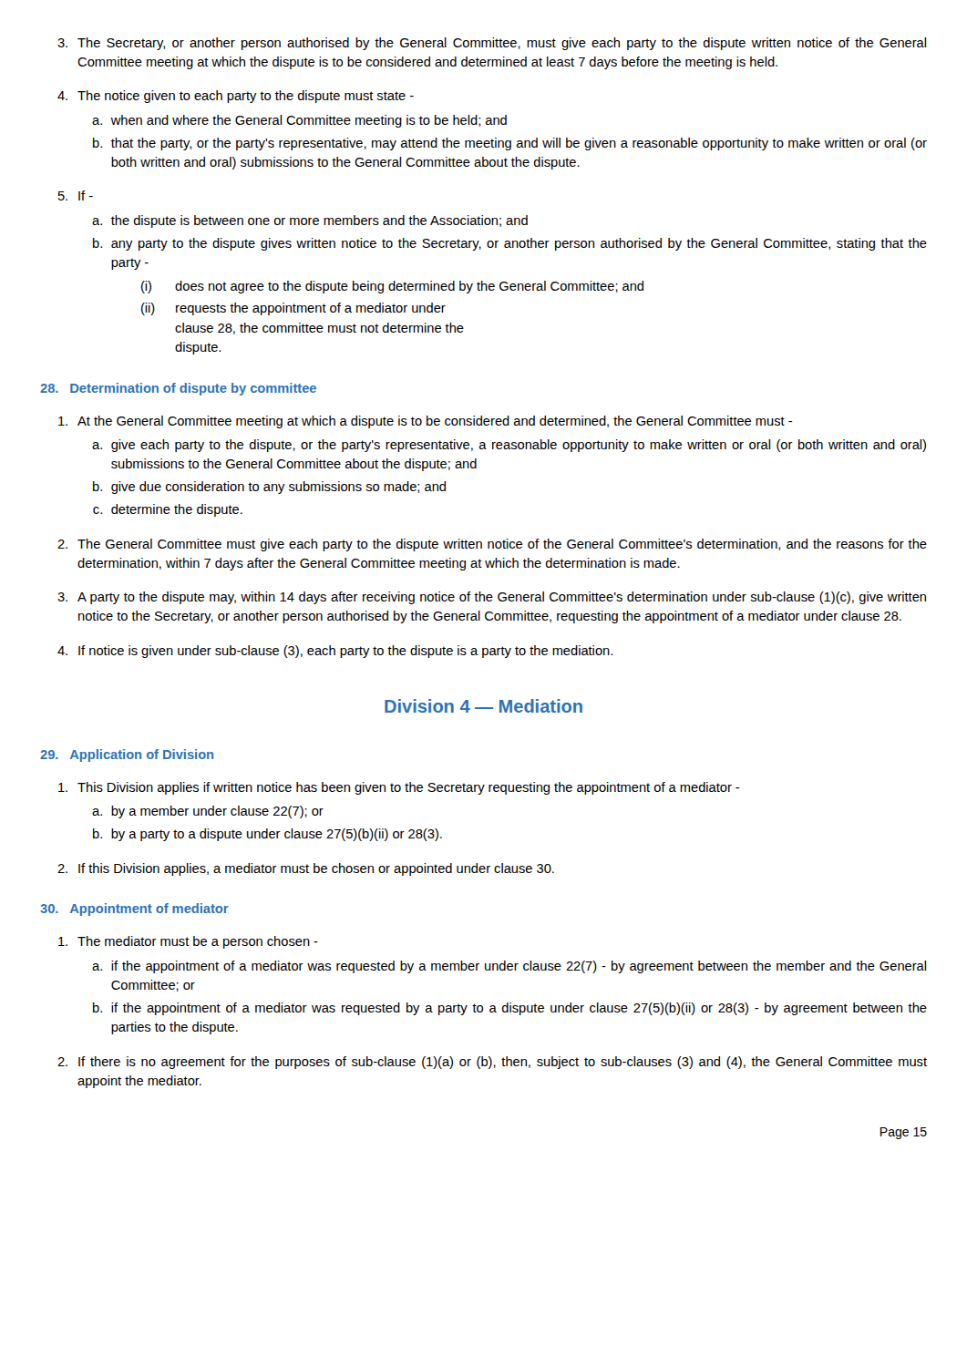The Secretary, or another person authorised by the General Committee, must give each party to the dispute written notice of the General Committee meeting at which the dispute is to be considered and determined at least 7 days before the meeting is held.
The notice given to each party to the dispute must state -
when and where the General Committee meeting is to be held; and
that the party, or the party's representative, may attend the meeting and will be given a reasonable opportunity to make written or oral (or both written and oral) submissions to the General Committee about the dispute.
If -
the dispute is between one or more members and the Association; and
any party to the dispute gives written notice to the Secretary, or another person authorised by the General Committee, stating that the party -
(i) does not agree to the dispute being determined by the General Committee; and
(ii) requests the appointment of a mediator under
clause 28, the committee must not determine the
dispute.
28. Determination of dispute by committee
At the General Committee meeting at which a dispute is to be considered and determined, the General Committee must -
give each party to the dispute, or the party's representative, a reasonable opportunity to make written or oral (or both written and oral) submissions to the General Committee about the dispute; and
give due consideration to any submissions so made; and
determine the dispute.
The General Committee must give each party to the dispute written notice of the General Committee's determination, and the reasons for the determination, within 7 days after the General Committee meeting at which the determination is made.
A party to the dispute may, within 14 days after receiving notice of the General Committee's determination under sub-clause (1)(c), give written notice to the Secretary, or another person authorised by the General Committee, requesting the appointment of a mediator under clause 28.
If notice is given under sub-clause (3), each party to the dispute is a party to the mediation.
Division 4 — Mediation
29. Application of Division
This Division applies if written notice has been given to the Secretary requesting the appointment of a mediator -
by a member under clause 22(7); or
by a party to a dispute under clause 27(5)(b)(ii) or 28(3).
If this Division applies, a mediator must be chosen or appointed under clause 30.
30. Appointment of mediator
The mediator must be a person chosen -
if the appointment of a mediator was requested by a member under clause 22(7) - by agreement between the member and the General Committee; or
if the appointment of a mediator was requested by a party to a dispute under clause 27(5)(b)(ii) or 28(3) - by agreement between the parties to the dispute.
If there is no agreement for the purposes of sub-clause (1)(a) or (b), then, subject to sub-clauses (3) and (4), the General Committee must appoint the mediator.
Page 15